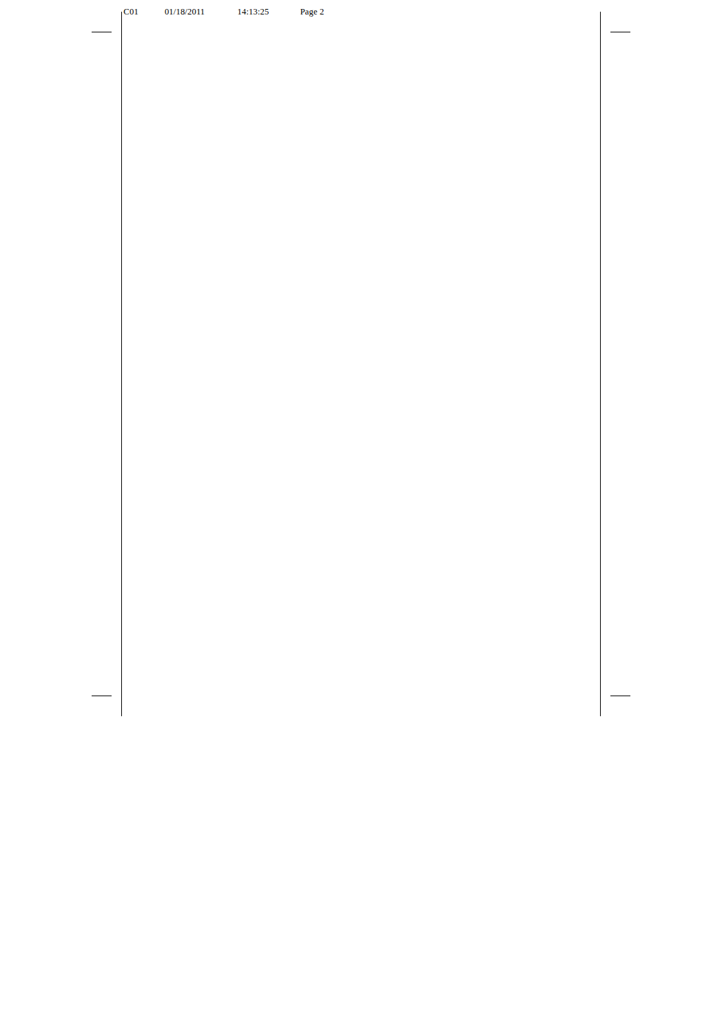C0101/18/201114:13:25 Page 2